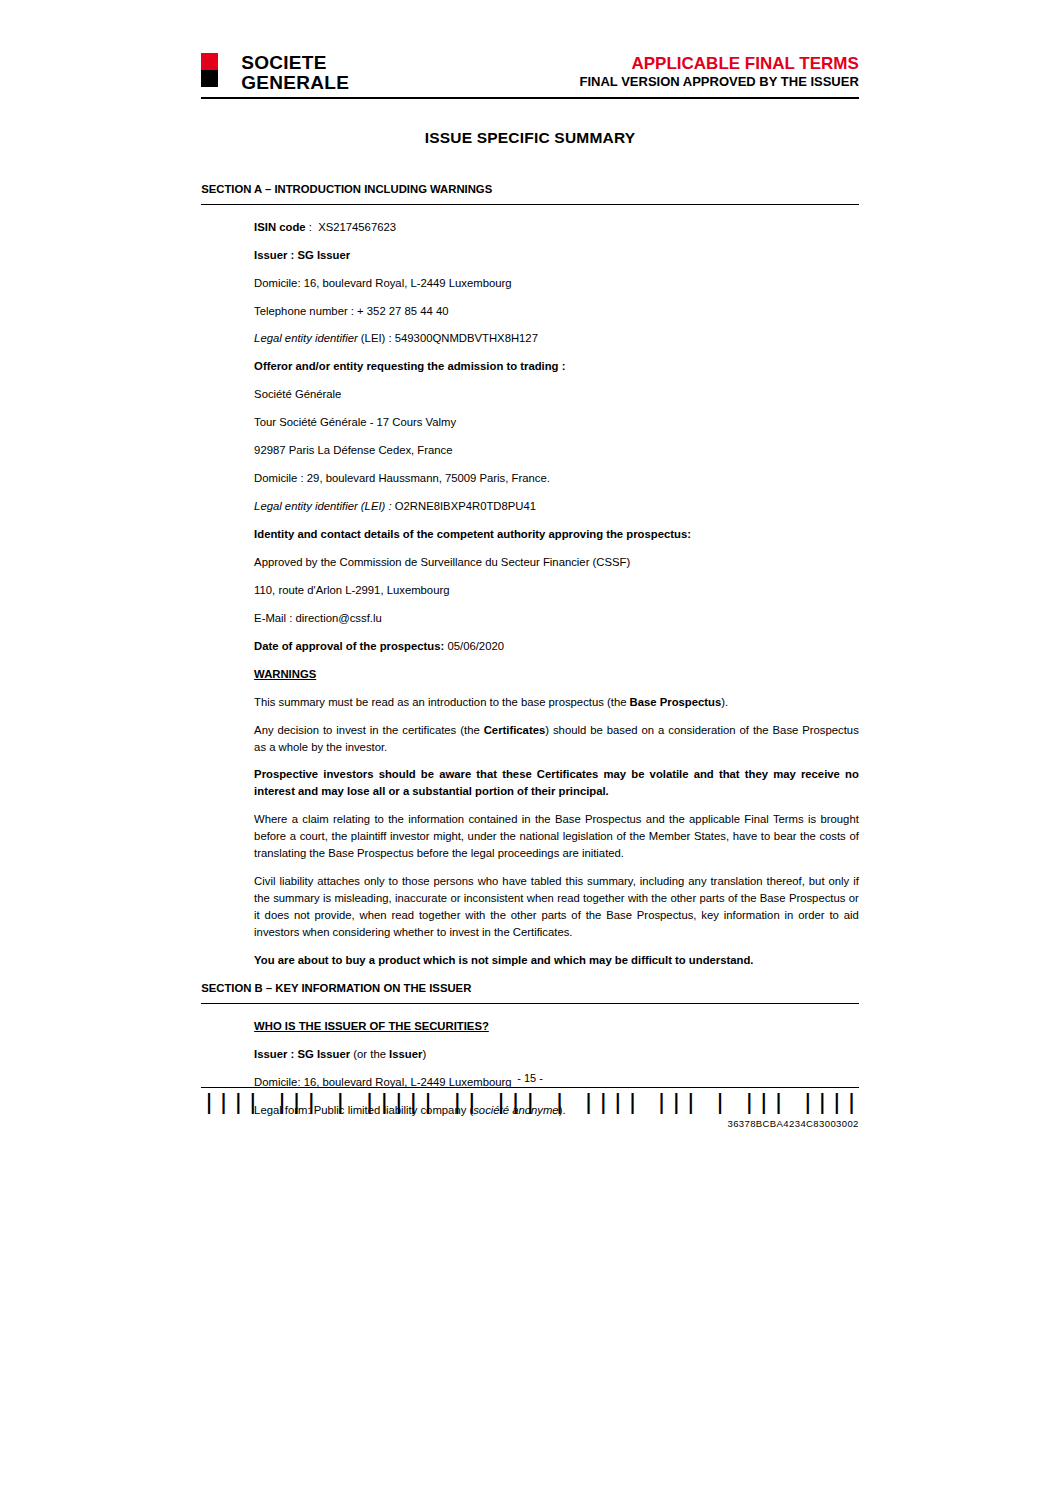SOCIETE
GENERALE
APPLICABLE FINAL TERMS
FINAL VERSION APPROVED BY THE ISSUER
ISSUE SPECIFIC SUMMARY
SECTION A – INTRODUCTION INCLUDING WARNINGS
ISIN code : XS2174567623
Issuer : SG Issuer
Domicile: 16, boulevard Royal, L-2449 Luxembourg
Telephone number : + 352 27 85 44 40
Legal entity identifier (LEI) : 549300QNMDBVTHX8H127
Offeror and/or entity requesting the admission to trading :
Société Générale
Tour Société Générale - 17 Cours Valmy
92987 Paris La Défense Cedex, France
Domicile : 29, boulevard Haussmann, 75009 Paris, France.
Legal entity identifier (LEI) : O2RNE8IBXP4R0TD8PU41
Identity and contact details of the competent authority approving the prospectus:
Approved by the Commission de Surveillance du Secteur Financier (CSSF)
110, route d'Arlon L-2991, Luxembourg
E-Mail : direction@cssf.lu
Date of approval of the prospectus: 05/06/2020
WARNINGS
This summary must be read as an introduction to the base prospectus (the Base Prospectus).
Any decision to invest in the certificates (the Certificates) should be based on a consideration of the Base Prospectus as a whole by the investor.
Prospective investors should be aware that these Certificates may be volatile and that they may receive no interest and may lose all or a substantial portion of their principal.
Where a claim relating to the information contained in the Base Prospectus and the applicable Final Terms is brought before a court, the plaintiff investor might, under the national legislation of the Member States, have to bear the costs of translating the Base Prospectus before the legal proceedings are initiated.
Civil liability attaches only to those persons who have tabled this summary, including any translation thereof, but only if the summary is misleading, inaccurate or inconsistent when read together with the other parts of the Base Prospectus or it does not provide, when read together with the other parts of the Base Prospectus, key information in order to aid investors when considering whether to invest in the Certificates.
You are about to buy a product which is not simple and which may be difficult to understand.
SECTION B – KEY INFORMATION ON THE ISSUER
WHO IS THE ISSUER OF THE SECURITIES?
Issuer : SG Issuer (or the Issuer)
Domicile: 16, boulevard Royal, L-2449 Luxembourg
Legal form: Public limited liability company (société anonyme).
- 15 -
|||| ||| | ||||| || ||| | |||| ||| | ||| |||| || 36378BCBA4234C83003002